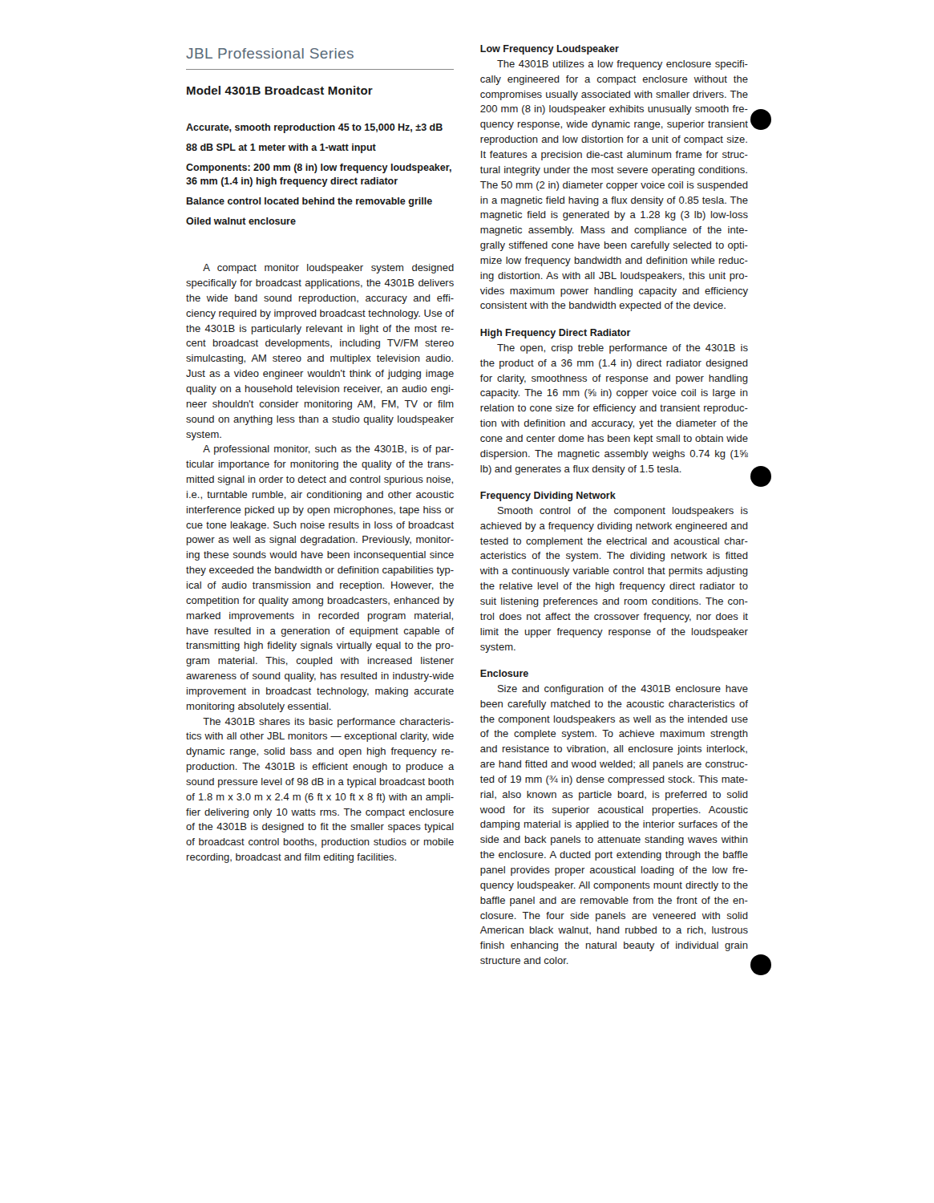JBL Professional Series
Model 4301B Broadcast Monitor
Accurate, smooth reproduction 45 to 15,000 Hz, ±3 dB
88 dB SPL at 1 meter with a 1-watt input
Components: 200 mm (8 in) low frequency loudspeaker,
36 mm (1.4 in) high frequency direct radiator
Balance control located behind the removable grille
Oiled walnut enclosure
A compact monitor loudspeaker system designed specifically for broadcast applications, the 4301B delivers the wide band sound reproduction, accuracy and efficiency required by improved broadcast technology. Use of the 4301B is particularly relevant in light of the most recent broadcast developments, including TV/FM stereo simulcasting, AM stereo and multiplex television audio. Just as a video engineer wouldn't think of judging image quality on a household television receiver, an audio engineer shouldn't consider monitoring AM, FM, TV or film sound on anything less than a studio quality loudspeaker system.
A professional monitor, such as the 4301B, is of particular importance for monitoring the quality of the transmitted signal in order to detect and control spurious noise, i.e., turntable rumble, air conditioning and other acoustic interference picked up by open microphones, tape hiss or cue tone leakage. Such noise results in loss of broadcast power as well as signal degradation. Previously, monitoring these sounds would have been inconsequential since they exceeded the bandwidth or definition capabilities typical of audio transmission and reception. However, the competition for quality among broadcasters, enhanced by marked improvements in recorded program material, have resulted in a generation of equipment capable of transmitting high fidelity signals virtually equal to the program material. This, coupled with increased listener awareness of sound quality, has resulted in industry-wide improvement in broadcast technology, making accurate monitoring absolutely essential.
The 4301B shares its basic performance characteristics with all other JBL monitors — exceptional clarity, wide dynamic range, solid bass and open high frequency reproduction. The 4301B is efficient enough to produce a sound pressure level of 98 dB in a typical broadcast booth of 1.8 m x 3.0 m x 2.4 m (6 ft x 10 ft x 8 ft) with an amplifier delivering only 10 watts rms. The compact enclosure of the 4301B is designed to fit the smaller spaces typical of broadcast control booths, production studios or mobile recording, broadcast and film editing facilities.
Low Frequency Loudspeaker
The 4301B utilizes a low frequency enclosure specifically engineered for a compact enclosure without the compromises usually associated with smaller drivers. The 200 mm (8 in) loudspeaker exhibits unusually smooth frequency response, wide dynamic range, superior transient reproduction and low distortion for a unit of compact size. It features a precision die-cast aluminum frame for structural integrity under the most severe operating conditions. The 50 mm (2 in) diameter copper voice coil is suspended in a magnetic field having a flux density of 0.85 tesla. The magnetic field is generated by a 1.28 kg (3 lb) low-loss magnetic assembly. Mass and compliance of the integrally stiffened cone have been carefully selected to optimize low frequency bandwidth and definition while reducing distortion. As with all JBL loudspeakers, this unit provides maximum power handling capacity and efficiency consistent with the bandwidth expected of the device.
High Frequency Direct Radiator
The open, crisp treble performance of the 4301B is the product of a 36 mm (1.4 in) direct radiator designed for clarity, smoothness of response and power handling capacity. The 16 mm (⅝ in) copper voice coil is large in relation to cone size for efficiency and transient reproduction with definition and accuracy, yet the diameter of the cone and center dome has been kept small to obtain wide dispersion. The magnetic assembly weighs 0.74 kg (1⅝ lb) and generates a flux density of 1.5 tesla.
Frequency Dividing Network
Smooth control of the component loudspeakers is achieved by a frequency dividing network engineered and tested to complement the electrical and acoustical characteristics of the system. The dividing network is fitted with a continuously variable control that permits adjusting the relative level of the high frequency direct radiator to suit listening preferences and room conditions. The control does not affect the crossover frequency, nor does it limit the upper frequency response of the loudspeaker system.
Enclosure
Size and configuration of the 4301B enclosure have been carefully matched to the acoustic characteristics of the component loudspeakers as well as the intended use of the complete system. To achieve maximum strength and resistance to vibration, all enclosure joints interlock, are hand fitted and wood welded; all panels are constructed of 19 mm (¾ in) dense compressed stock. This material, also known as particle board, is preferred to solid wood for its superior acoustical properties. Acoustic damping material is applied to the interior surfaces of the side and back panels to attenuate standing waves within the enclosure. A ducted port extending through the baffle panel provides proper acoustical loading of the low frequency loudspeaker. All components mount directly to the baffle panel and are removable from the front of the enclosure. The four side panels are veneered with solid American black walnut, hand rubbed to a rich, lustrous finish enhancing the natural beauty of individual grain structure and color.